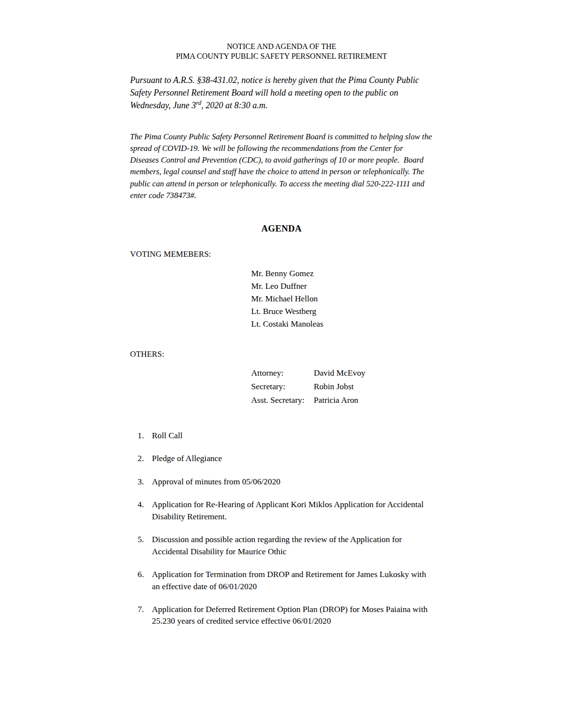NOTICE AND AGENDA OF THE PIMA COUNTY PUBLIC SAFETY PERSONNEL RETIREMENT
Pursuant to A.R.S. §38-431.02, notice is hereby given that the Pima County Public Safety Personnel Retirement Board will hold a meeting open to the public on Wednesday, June 3rd, 2020 at 8:30 a.m.
The Pima County Public Safety Personnel Retirement Board is committed to helping slow the spread of COVID-19. We will be following the recommendations from the Center for Diseases Control and Prevention (CDC), to avoid gatherings of 10 or more people. Board members, legal counsel and staff have the choice to attend in person or telephonically. The public can attend in person or telephonically. To access the meeting dial 520-222-1111 and enter code 738473#.
AGENDA
VOTING MEMEBERS:
Mr. Benny Gomez
Mr. Leo Duffner
Mr. Michael Hellon
Lt. Bruce Westberg
Lt. Costaki Manoleas
OTHERS:
| Attorney: | David McEvoy |
| Secretary: | Robin Jobst |
| Asst. Secretary: | Patricia Aron |
Roll Call
Pledge of Allegiance
Approval of minutes from 05/06/2020
Application for Re-Hearing of Applicant Kori Miklos Application for Accidental Disability Retirement.
Discussion and possible action regarding the review of the Application for Accidental Disability for Maurice Othic
Application for Termination from DROP and Retirement for James Lukosky with an effective date of 06/01/2020
Application for Deferred Retirement Option Plan (DROP) for Moses Paiaina with 25.230 years of credited service effective 06/01/2020